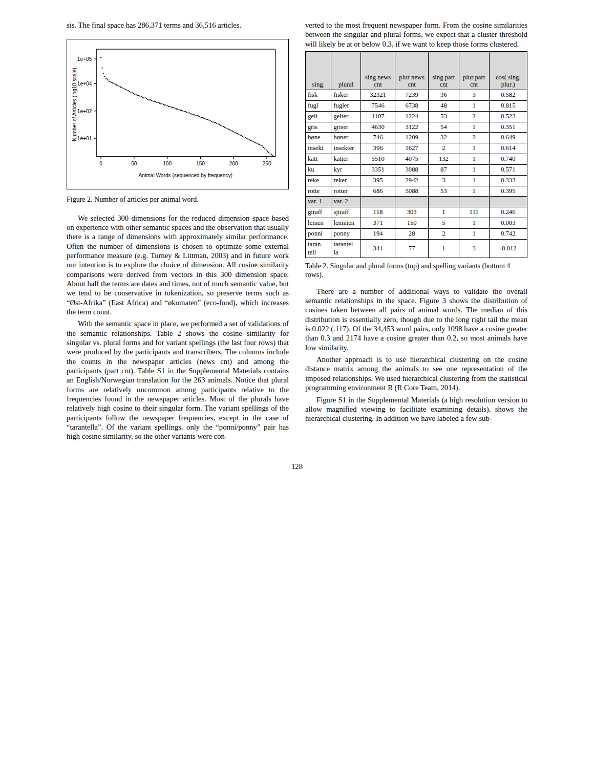sis. The final space has 286,371 terms and 36,516 articles.
1e+05 1e+04 1e+02 1e+01 Number of Articles (log10 scale) 0 50 100 150 200 250 Animal Words (sequenced by frequency)
Figure 2. Number of articles per animal word.
We selected 300 dimensions for the reduced dimension space based on experience with other semantic spaces and the observation that usually there is a range of dimensions with approximately similar performance. Often the number of dimensions is chosen to optimize some external performance measure (e.g. Turney & Littman, 2003) and in future work our intention is to explore the choice of dimension. All cosine similarity comparisons were derived from vectors in this 300 dimension space. About half the terms are dates and times, not of much semantic value, but we tend to be conservative in tokenization, so preserve terms such as “Øst-Afrika” (East Africa) and “økomaten” (eco-food), which increases the term count.
With the semantic space in place, we performed a set of validations of the semantic relationships. Table 2 shows the cosine similarity for singular vs. plural forms and for variant spellings (the last four rows) that were produced by the participants and transcribers. The columns include the counts in the newspaper articles (news cnt) and among the participants (part cnt). Table S1 in the Supplemental Materials contains an English/Norwegian translation for the 263 animals. Notice that plural forms are relatively uncommon among participants relative to the frequencies found in the newspaper articles. Most of the plurals have relatively high cosine to their singular form. The variant spellings of the participants follow the newspaper frequencies, except in the case of “tarantella”. Of the variant spellings, only the “ponni/ponny” pair has high cosine similarity, so the other variants were con-
verted to the most frequent newspaper form. From the cosine similarities between the singular and plural forms, we expect that a cluster threshold will likely be at or below 0.3, if we want to keep those forms clustered.
| sing. | plural | sing news cnt | plur news cnt | sing part cnt | plur part cnt | cos( sing. plur.) |
| --- | --- | --- | --- | --- | --- | --- |
| fisk | fisker | 32321 | 7239 | 36 | 3 | 0.582 |
| fugl | fugler | 7546 | 6738 | 48 | 1 | 0.815 |
| geit | geiter | 1107 | 1224 | 53 | 2 | 0.522 |
| gris | griser | 4630 | 3122 | 54 | 1 | 0.351 |
| høne | høner | 746 | 1209 | 32 | 2 | 0.649 |
| insekt | insekter | 396 | 1627 | 2 | 1 | 0.614 |
| katt | katter | 5510 | 4075 | 132 | 1 | 0.740 |
| ku | kyr | 3351 | 3088 | 87 | 1 | 0.571 |
| reke | reker | 395 | 2942 | 3 | 1 | 0.332 |
| rotte | rotter | 686 | 5088 | 53 | 1 | 0.395 |
| var. 1 | var. 2 | | | | | |
| giraff | sjiraff | 118 | 303 | 1 | 111 | 0.246 |
| lemen | lemmen | 371 | 150 | 5 | 1 | 0.003 |
| ponni | ponny | 194 | 28 | 2 | 1 | 0.742 |
| taran-tell | tarantel-la | 341 | 77 | 1 | 3 | -0.012 |
Table 2. Singular and plural forms (top) and spelling variants (bottom 4 rows).
There are a number of additional ways to validate the overall semantic relationships in the space. Figure 3 shows the distribution of cosines taken between all pairs of animal words. The median of this distribution is essentially zero, though due to the long right tail the mean is 0.022 (.117). Of the 34,453 word pairs, only 1098 have a cosine greater than 0.3 and 2174 have a cosine greater than 0.2, so most animals have low similarity.
Another approach is to use hierarchical clustering on the cosine distance matrix among the animals to see one representation of the imposed relationships. We used hierarchical clustering from the statistical programming environment R (R Core Team, 2014).
Figure S1 in the Supplemental Materials (a high resolution version to allow magnified viewing to facilitate examining details), shows the hierarchical clustering. In addition we have labeled a few sub-
128